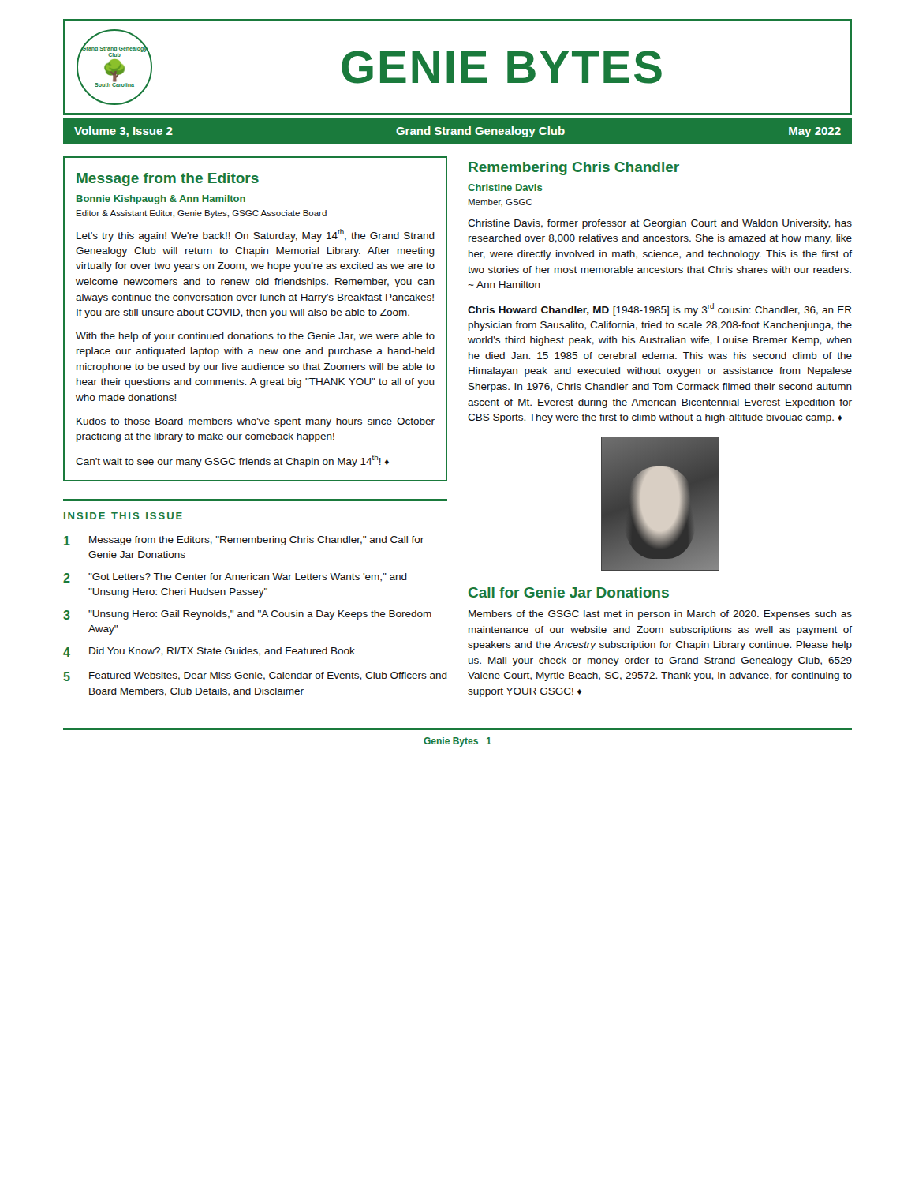Grand Strand Genealogy Club
🌳
South Carolina
GENIE BYTES
Volume 3, Issue 2 Grand Strand Genealogy Club May 2022
Message from the Editors
Bonnie Kishpaugh & Ann Hamilton
Editor & Assistant Editor, Genie Bytes, GSGC Associate Board
Let's try this again! We're back!! On Saturday, May 14th, the Grand Strand Genealogy Club will return to Chapin Memorial Library. After meeting virtually for over two years on Zoom, we hope you're as excited as we are to welcome newcomers and to renew old friendships. Remember, you can always continue the conversation over lunch at Harry's Breakfast Pancakes! If you are still unsure about COVID, then you will also be able to Zoom.
With the help of your continued donations to the Genie Jar, we were able to replace our antiquated laptop with a new one and purchase a hand-held microphone to be used by our live audience so that Zoomers will be able to hear their questions and comments. A great big "THANK YOU" to all of you who made donations!
Kudos to those Board members who've spent many hours since October practicing at the library to make our comeback happen!
Can't wait to see our many GSGC friends at Chapin on May 14th! ♦
INSIDE THIS ISSUE
1 Message from the Editors, "Remembering Chris Chandler," and Call for Genie Jar Donations
2"Got Letters? The Center for American War Letters Wants 'em," and "Unsung Hero: Cheri Hudsen Passey"
3"Unsung Hero: Gail Reynolds," and "A Cousin a Day Keeps the Boredom Away"
4 Did You Know?, RI/TX State Guides, and Featured Book
5 Featured Websites, Dear Miss Genie, Calendar of Events, Club Officers and Board Members, Club Details, and Disclaimer
Remembering Chris Chandler
Christine Davis
Member, GSGC
Christine Davis, former professor at Georgian Court and Waldon University, has researched over 8,000 relatives and ancestors. She is amazed at how many, like her, were directly involved in math, science, and technology. This is the first of two stories of her most memorable ancestors that Chris shares with our readers. ~ Ann Hamilton
Chris Howard Chandler, MD [1948-1985] is my 3rd cousin: Chandler, 36, an ER physician from Sausalito, California, tried to scale 28,208-foot Kanchenjunga, the world's third highest peak, with his Australian wife, Louise Bremer Kemp, when he died Jan. 15 1985 of cerebral edema. This was his second climb of the Himalayan peak and executed without oxygen or assistance from Nepalese Sherpas. In 1976, Chris Chandler and Tom Cormack filmed their second autumn ascent of Mt. Everest during the American Bicentennial Everest Expedition for CBS Sports. They were the first to climb without a high-altitude bivouac camp. ♦
Call for Genie Jar Donations
Members of the GSGC last met in person in March of 2020. Expenses such as maintenance of our website and Zoom subscriptions as well as payment of speakers and the Ancestry subscription for Chapin Library continue. Please help us. Mail your check or money order to Grand Strand Genealogy Club, 6529 Valene Court, Myrtle Beach, SC, 29572. Thank you, in advance, for continuing to support YOUR GSGC! ♦
Genie Bytes 1